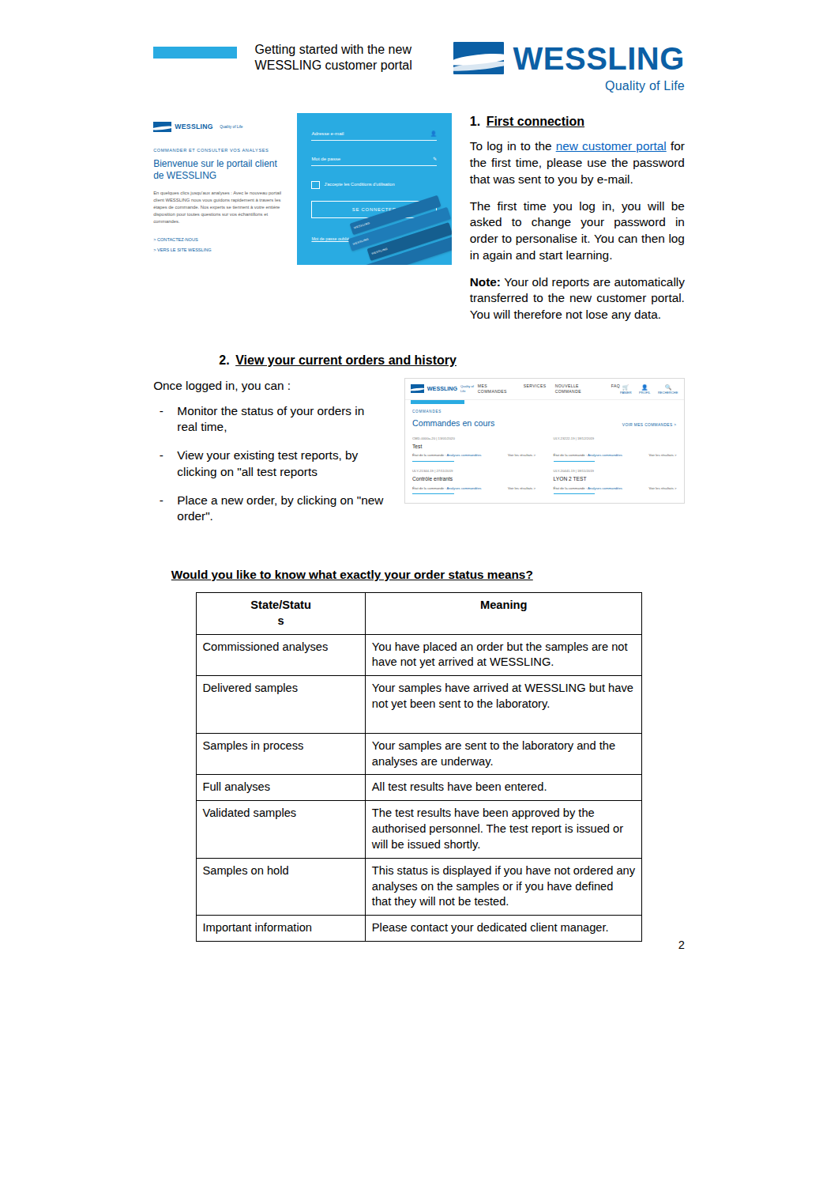Getting started with the new WESSLING customer portal
WESSLING
Quality of Life
WESSLING
Quality of Life
Commander et consulter vos analyses
Bienvenue sur le portail client de WESSLING
En quelques clics jusqu'aux analyses : Avec le nouveau portail client WESSLING nous vous guidons rapidement à travers les étapes de commande. Nos experts se tiennent à votre entière disposition pour toutes questions sur vos échantillons et commandes.
> CONTACTEZ-NOUS
> VERS LE SITE WESSLING
Adresse e-mail👤
Mot de passe✎
J'accepte les Conditions d'utilisation
SE CONNECTER
Mot de passe oublié
WESSLING
WESSLING
WESSLING
WESSLING
1. First connection
To log in to the new customer portal for the first time, please use the password that was sent to you by e-mail.
The first time you log in, you will be asked to change your password in order to personalise it. You can then log in again and start learning.
Note: Your old reports are automatically transferred to the new customer portal. You will therefore not lose any data.
2. View your current orders and history
Once logged in, you can :
Monitor the status of your orders in real time,
View your existing test reports, by clicking on "all test reports
Place a new order, by clicking on "new order".
WESSLING
Quality of Life
MES COMMANDES SERVICES NOUVELLE COMMANDE FAQ
🛒PANIER
👤PROFIL
🔍RECHERCHE
Commandes
Commandes en cours
VOIR MES COMMANDES >
CMD-0000a-20 | 13/01/2020
Test
État de la commande : Analyses commandées Voir les résultats >
ULY-23222-19 | 18/12/2019
État de la commande : Analyses commandées Voir les résultats >
ULY-21344-19 | 27/11/2019
Contrôle entrants
État de la commande : Analyses commandées Voir les résultats >
ULY-20441-19 | 18/11/2019
LYON 2 TEST
État de la commande : Analyses commandées Voir les résultats >
Would you like to know what exactly your order status means?
| State/Statu s | Meaning |
| --- | --- |
| Commissioned analyses | You have placed an order but the samples are not have not yet arrived at WESSLING. |
| Delivered samples | Your samples have arrived at WESSLING but have not yet been sent to the laboratory. |
| Samples in process | Your samples are sent to the laboratory and the analyses are underway. |
| Full analyses | All test results have been entered. |
| Validated samples | The test results have been approved by the authorised personnel. The test report is issued or will be issued shortly. |
| Samples on hold | This status is displayed if you have not ordered any analyses on the samples or if you have defined that they will not be tested. |
| Important information | Please contact your dedicated client manager. |
2